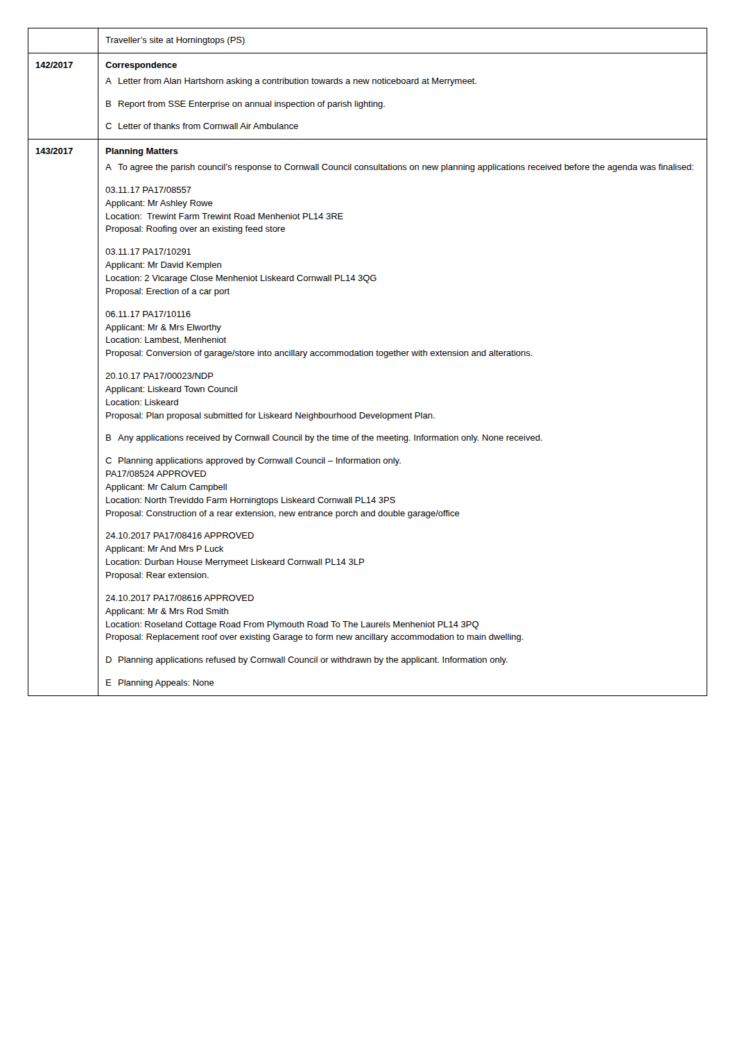| | Traveller’s site at Horningtops (PS) |
| 142/2017 | Correspondence A Letter from Alan Hartshorn asking a contribution towards a new noticeboard at Merrymeet. B Report from SSE Enterprise on annual inspection of parish lighting. C Letter of thanks from Cornwall Air Ambulance |
| 143/2017 | Planning Matters A To agree the parish council’s response to Cornwall Council consultations on new planning applications received before the agenda was finalised: 03.11.17 PA17/08557 Applicant: Mr Ashley Rowe Location: Trewint Farm Trewint Road Menheniot PL14 3RE Proposal: Roofing over an existing feed store 03.11.17 PA17/10291 Applicant: Mr David Kemplen Location: 2 Vicarage Close Menheniot Liskeard Cornwall PL14 3QG Proposal: Erection of a car port 06.11.17 PA17/10116 Applicant: Mr & Mrs Elworthy Location: Lambest, Menheniot Proposal: Conversion of garage/store into ancillary accommodation together with extension and alterations. 20.10.17 PA17/00023/NDP Applicant: Liskeard Town Council Location: Liskeard Proposal: Plan proposal submitted for Liskeard Neighbourhood Development Plan. B Any applications received by Cornwall Council by the time of the meeting. Information only. None received. C Planning applications approved by Cornwall Council – Information only. PA17/08524 APPROVED Applicant: Mr Calum Campbell Location: North Treviddo Farm Horningtops Liskeard Cornwall PL14 3PS Proposal: Construction of a rear extension, new entrance porch and double garage/office 24.10.2017 PA17/08416 APPROVED Applicant: Mr And Mrs P Luck Location: Durban House Merrymeet Liskeard Cornwall PL14 3LP Proposal: Rear extension. 24.10.2017 PA17/08616 APPROVED Applicant: Mr & Mrs Rod Smith Location: Roseland Cottage Road From Plymouth Road To The Laurels Menheniot PL14 3PQ Proposal: Replacement roof over existing Garage to form new ancillary accommodation to main dwelling. D Planning applications refused by Cornwall Council or withdrawn by the applicant. Information only. E Planning Appeals: None |